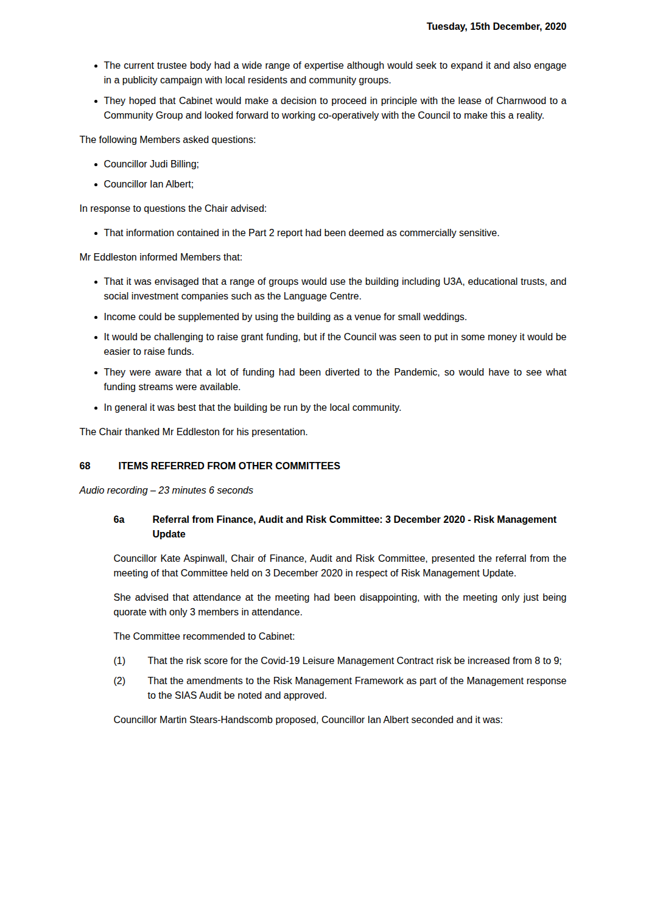Tuesday, 15th December, 2020
The current trustee body had a wide range of expertise although would seek to expand it and also engage in a publicity campaign with local residents and community groups.
They hoped that Cabinet would make a decision to proceed in principle with the lease of Charnwood to a Community Group and looked forward to working co-operatively with the Council to make this a reality.
The following Members asked questions:
Councillor Judi Billing;
Councillor Ian Albert;
In response to questions the Chair advised:
That information contained in the Part 2 report had been deemed as commercially sensitive.
Mr Eddleston informed Members that:
That it was envisaged that a range of groups would use the building including U3A, educational trusts, and social investment companies such as the Language Centre.
Income could be supplemented by using the building as a venue for small weddings.
It would be challenging to raise grant funding, but if the Council was seen to put in some money it would be easier to raise funds.
They were aware that a lot of funding had been diverted to the Pandemic, so would have to see what funding streams were available.
In general it was best that the building be run by the local community.
The Chair thanked Mr Eddleston for his presentation.
68 Items Referred from Other Committees
Audio recording – 23 minutes 6 seconds
6a Referral from Finance, Audit and Risk Committee: 3 December 2020 - Risk Management Update
Councillor Kate Aspinwall, Chair of Finance, Audit and Risk Committee, presented the referral from the meeting of that Committee held on 3 December 2020 in respect of Risk Management Update.
She advised that attendance at the meeting had been disappointing, with the meeting only just being quorate with only 3 members in attendance.
The Committee recommended to Cabinet:
(1) That the risk score for the Covid-19 Leisure Management Contract risk be increased from 8 to 9;
(2) That the amendments to the Risk Management Framework as part of the Management response to the SIAS Audit be noted and approved.
Councillor Martin Stears-Handscomb proposed, Councillor Ian Albert seconded and it was: